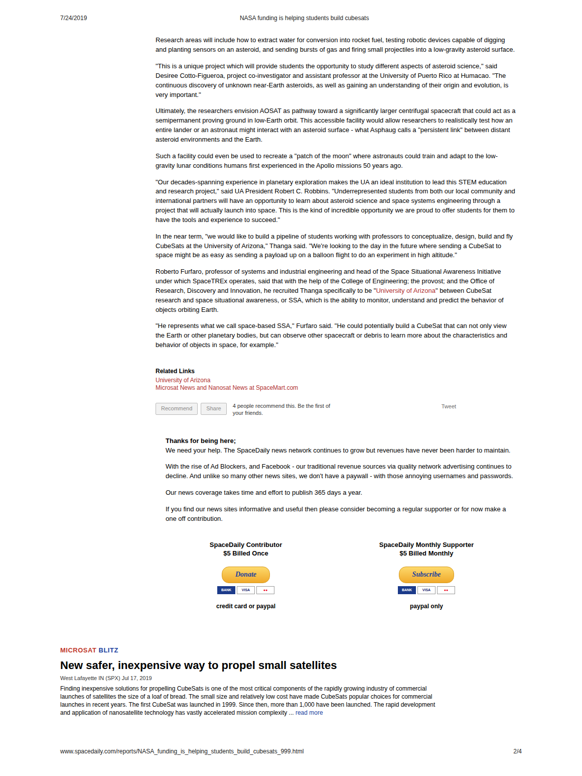7/24/2019
NASA funding is helping students build cubesats
Research areas will include how to extract water for conversion into rocket fuel, testing robotic devices capable of digging and planting sensors on an asteroid, and sending bursts of gas and firing small projectiles into a low-gravity asteroid surface.
"This is a unique project which will provide students the opportunity to study different aspects of asteroid science," said Desiree Cotto-Figueroa, project co-investigator and assistant professor at the University of Puerto Rico at Humacao. "The continuous discovery of unknown near-Earth asteroids, as well as gaining an understanding of their origin and evolution, is very important."
Ultimately, the researchers envision AOSAT as pathway toward a significantly larger centrifugal spacecraft that could act as a semipermanent proving ground in low-Earth orbit. This accessible facility would allow researchers to realistically test how an entire lander or an astronaut might interact with an asteroid surface - what Asphaug calls a "persistent link" between distant asteroid environments and the Earth.
Such a facility could even be used to recreate a "patch of the moon" where astronauts could train and adapt to the low-gravity lunar conditions humans first experienced in the Apollo missions 50 years ago.
"Our decades-spanning experience in planetary exploration makes the UA an ideal institution to lead this STEM education and research project," said UA President Robert C. Robbins. "Underrepresented students from both our local community and international partners will have an opportunity to learn about asteroid science and space systems engineering through a project that will actually launch into space. This is the kind of incredible opportunity we are proud to offer students for them to have the tools and experience to succeed."
In the near term, "we would like to build a pipeline of students working with professors to conceptualize, design, build and fly CubeSats at the University of Arizona," Thanga said. "We're looking to the day in the future where sending a CubeSat to space might be as easy as sending a payload up on a balloon flight to do an experiment in high altitude."
Roberto Furfaro, professor of systems and industrial engineering and head of the Space Situational Awareness Initiative under which SpaceTREx operates, said that with the help of the College of Engineering; the provost; and the Office of Research, Discovery and Innovation, he recruited Thanga specifically to be "University of Arizona" between CubeSat research and space situational awareness, or SSA, which is the ability to monitor, understand and predict the behavior of objects orbiting Earth.
"He represents what we call space-based SSA," Furfaro said. "He could potentially build a CubeSat that can not only view the Earth or other planetary bodies, but can observe other spacecraft or debris to learn more about the characteristics and behavior of objects in space, for example."
Related Links
University of Arizona Microsat News and Nanosat News at SpaceMart.com
Recommend Share 4 people recommend this. Be the first of your friends. Tweet
Thanks for being here;
We need your help. The SpaceDaily news network continues to grow but revenues have never been harder to maintain.
With the rise of Ad Blockers, and Facebook - our traditional revenue sources via quality network advertising continues to decline. And unlike so many other news sites, we don't have a paywall - with those annoying usernames and passwords.
Our news coverage takes time and effort to publish 365 days a year.
If you find our news sites informative and useful then please consider becoming a regular supporter or for now make a one off contribution.
SpaceDaily Contributor
$5 Billed Once
Donate
BANK
VISA
●●
credit card or paypal
SpaceDaily Monthly Supporter
$5 Billed Monthly
Subscribe
BANK
VISA
●●
paypal only
MICROSAT BLITZ
New safer, inexpensive way to propel small satellites
West Lafayette IN (SPX) Jul 17, 2019
Finding inexpensive solutions for propelling CubeSats is one of the most critical components of the rapidly growing industry of commercial launches of satellites the size of a loaf of bread. The small size and relatively low cost have made CubeSats popular choices for commercial launches in recent years. The first CubeSat was launched in 1999. Since then, more than 1,000 have been launched. The rapid development and application of nanosatellite technology has vastly accelerated mission complexity ... read more
www.spacedaily.com/reports/NASA_funding_is_helping_students_build_cubesats_999.html
2/4